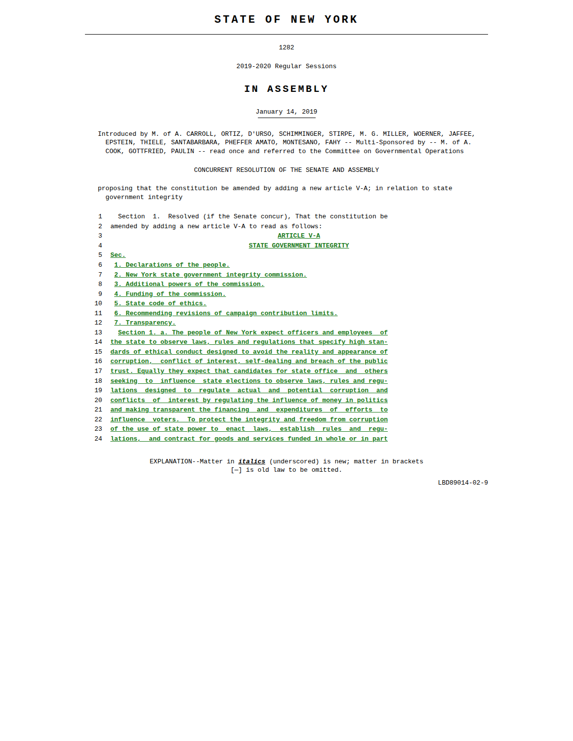STATE OF NEW YORK
1282
2019-2020 Regular Sessions
IN ASSEMBLY
January 14, 2019
Introduced by M. of A. CARROLL, ORTIZ, D'URSO, SCHIMMINGER, STIRPE, M. G. MILLER, WOERNER, JAFFEE, EPSTEIN, THIELE, SANTABARBARA, PHEFFER AMATO, MONTESANO, FAHY -- Multi-Sponsored by -- M. of A. COOK, GOTTFRIED, PAULIN -- read once and referred to the Committee on Governmental Operations
CONCURRENT RESOLUTION OF THE SENATE AND ASSEMBLY
proposing that the constitution be amended by adding a new article V-A; in relation to state government integrity
| 1 | Section 1. Resolved (if the Senate concur), That the constitution be |
| 2 | amended by adding a new article V-A to read as follows: |
| 3 | ARTICLE V-A |
| 4 | STATE GOVERNMENT INTEGRITY |
| 5 | Sec. |
| 6 | 1. Declarations of the people. |
| 7 | 2. New York state government integrity commission. |
| 8 | 3. Additional powers of the commission. |
| 9 | 4. Funding of the commission. |
| 10 | 5. State code of ethics. |
| 11 | 6. Recommending revisions of campaign contribution limits. |
| 12 | 7. Transparency. |
| 13 | Section 1. a. The people of New York expect officers and employees of |
| 14 | the state to observe laws, rules and regulations that specify high stan- |
| 15 | dards of ethical conduct designed to avoid the reality and appearance of |
| 16 | corruption, conflict of interest, self-dealing and breach of the public |
| 17 | trust. Equally they expect that candidates for state office and others |
| 18 | seeking to influence state elections to observe laws, rules and regu- |
| 19 | lations designed to regulate actual and potential corruption and |
| 20 | conflicts of interest by regulating the influence of money in politics |
| 21 | and making transparent the financing and expenditures of efforts to |
| 22 | influence voters. To protect the integrity and freedom from corruption |
| 23 | of the use of state power to enact laws, establish rules and regu- |
| 24 | lations, and contract for goods and services funded in whole or in part |
EXPLANATION--Matter in italics (underscored) is new; matter in brackets
[ ] is old law to be omitted.
LBD89014-02-9